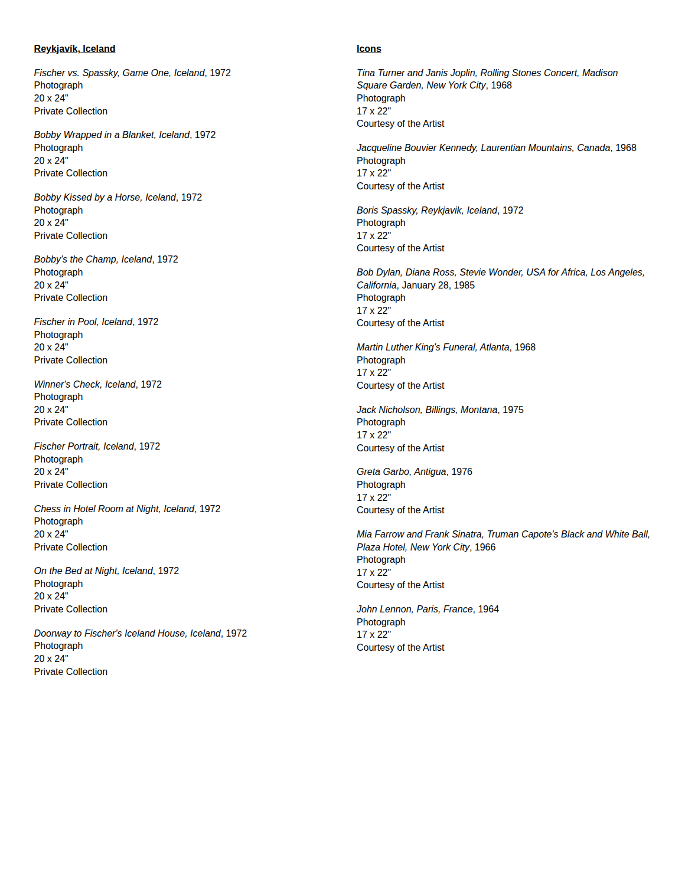Reykjavík, Iceland
Fischer vs. Spassky, Game One, Iceland, 1972
Photograph
20 x 24"
Private Collection
Bobby Wrapped in a Blanket, Iceland, 1972
Photograph
20 x 24"
Private Collection
Bobby Kissed by a Horse, Iceland, 1972
Photograph
20 x 24"
Private Collection
Bobby's the Champ, Iceland, 1972
Photograph
20 x 24"
Private Collection
Fischer in Pool, Iceland, 1972
Photograph
20 x 24"
Private Collection
Winner's Check, Iceland, 1972
Photograph
20 x 24"
Private Collection
Fischer Portrait, Iceland, 1972
Photograph
20 x 24"
Private Collection
Chess in Hotel Room at Night, Iceland, 1972
Photograph
20 x 24"
Private Collection
On the Bed at Night, Iceland, 1972
Photograph
20 x 24"
Private Collection
Doorway to Fischer's Iceland House, Iceland, 1972
Photograph
20 x 24"
Private Collection
Icons
Tina Turner and Janis Joplin, Rolling Stones Concert, Madison Square Garden, New York City, 1968
Photograph
17 x 22"
Courtesy of the Artist
Jacqueline Bouvier Kennedy, Laurentian Mountains, Canada, 1968
Photograph
17 x 22"
Courtesy of the Artist
Boris Spassky, Reykjavik, Iceland, 1972
Photograph
17 x 22"
Courtesy of the Artist
Bob Dylan, Diana Ross, Stevie Wonder, USA for Africa, Los Angeles, California, January 28, 1985
Photograph
17 x 22"
Courtesy of the Artist
Martin Luther King's Funeral, Atlanta, 1968
Photograph
17 x 22"
Courtesy of the Artist
Jack Nicholson, Billings, Montana, 1975
Photograph
17 x 22"
Courtesy of the Artist
Greta Garbo, Antigua, 1976
Photograph
17 x 22"
Courtesy of the Artist
Mia Farrow and Frank Sinatra, Truman Capote's Black and White Ball, Plaza Hotel, New York City, 1966
Photograph
17 x 22"
Courtesy of the Artist
John Lennon, Paris, France, 1964
Photograph
17 x 22"
Courtesy of the Artist